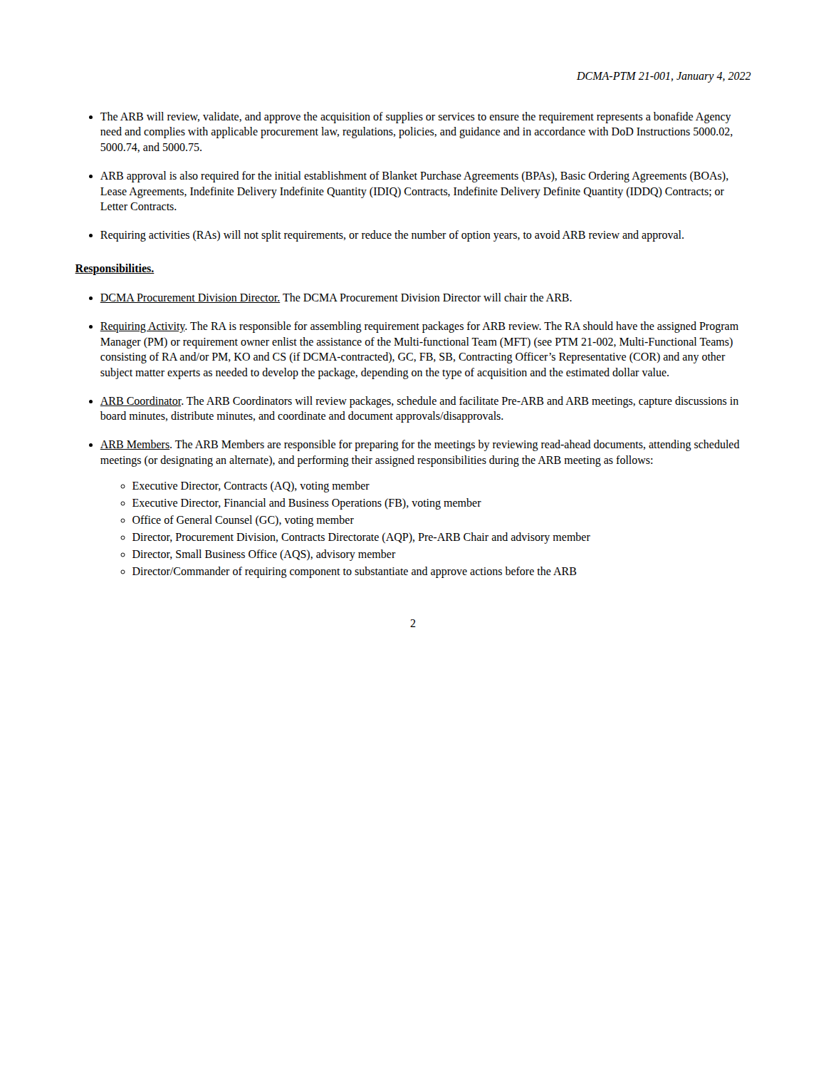DCMA-PTM 21-001, January 4, 2022
The ARB will review, validate, and approve the acquisition of supplies or services to ensure the requirement represents a bonafide Agency need and complies with applicable procurement law, regulations, policies, and guidance and in accordance with DoD Instructions 5000.02, 5000.74, and 5000.75.
ARB approval is also required for the initial establishment of Blanket Purchase Agreements (BPAs), Basic Ordering Agreements (BOAs), Lease Agreements, Indefinite Delivery Indefinite Quantity (IDIQ) Contracts, Indefinite Delivery Definite Quantity (IDDQ) Contracts; or Letter Contracts.
Requiring activities (RAs) will not split requirements, or reduce the number of option years, to avoid ARB review and approval.
Responsibilities.
DCMA Procurement Division Director. The DCMA Procurement Division Director will chair the ARB.
Requiring Activity. The RA is responsible for assembling requirement packages for ARB review. The RA should have the assigned Program Manager (PM) or requirement owner enlist the assistance of the Multi-functional Team (MFT) (see PTM 21-002, Multi-Functional Teams) consisting of RA and/or PM, KO and CS (if DCMA-contracted), GC, FB, SB, Contracting Officer’s Representative (COR) and any other subject matter experts as needed to develop the package, depending on the type of acquisition and the estimated dollar value.
ARB Coordinator. The ARB Coordinators will review packages, schedule and facilitate Pre-ARB and ARB meetings, capture discussions in board minutes, distribute minutes, and coordinate and document approvals/disapprovals.
ARB Members. The ARB Members are responsible for preparing for the meetings by reviewing read-ahead documents, attending scheduled meetings (or designating an alternate), and performing their assigned responsibilities during the ARB meeting as follows:
Executive Director, Contracts (AQ), voting member
Executive Director, Financial and Business Operations (FB), voting member
Office of General Counsel (GC), voting member
Director, Procurement Division, Contracts Directorate (AQP), Pre-ARB Chair and advisory member
Director, Small Business Office (AQS), advisory member
Director/Commander of requiring component to substantiate and approve actions before the ARB
2